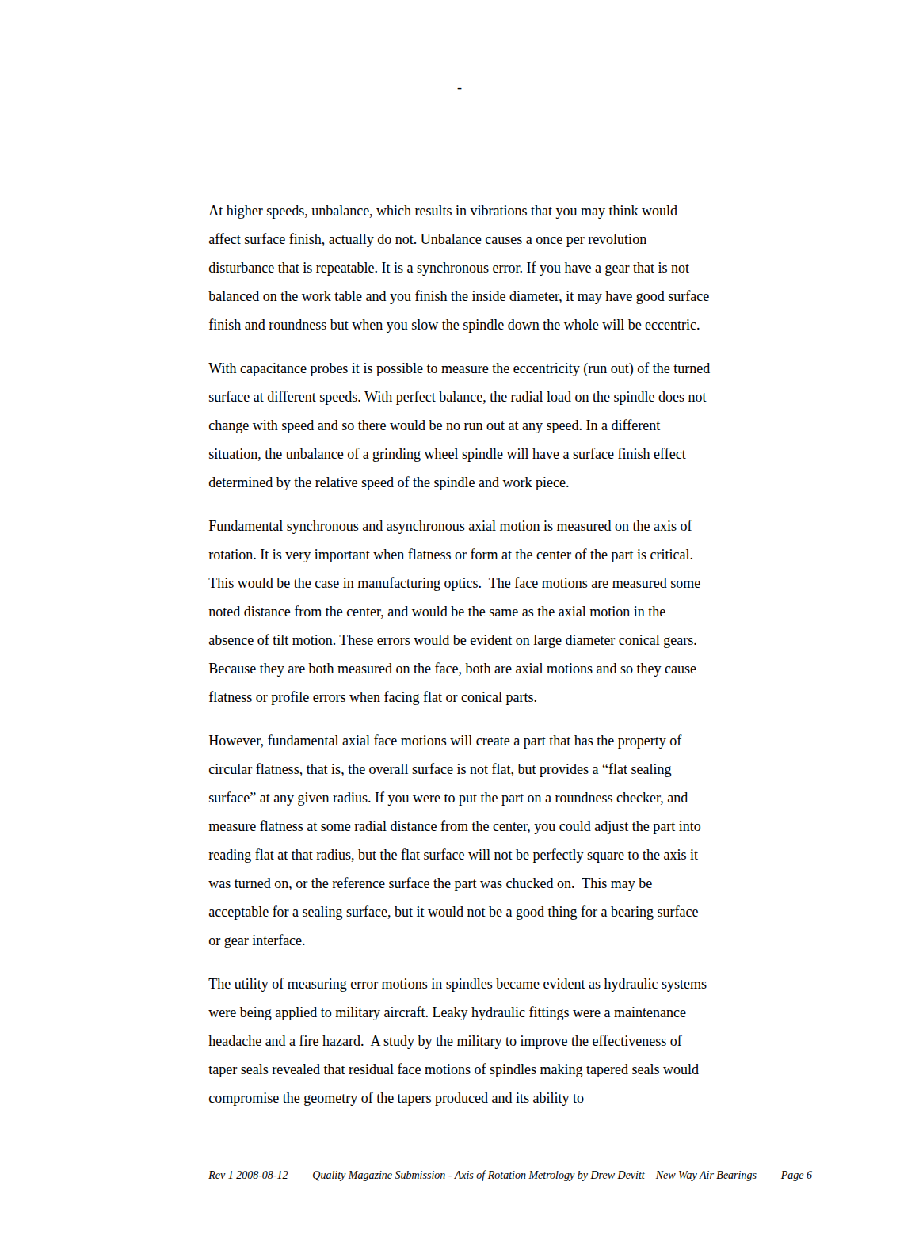-
At higher speeds, unbalance, which results in vibrations that you may think would affect surface finish, actually do not. Unbalance causes a once per revolution disturbance that is repeatable. It is a synchronous error. If you have a gear that is not balanced on the work table and you finish the inside diameter, it may have good surface finish and roundness but when you slow the spindle down the whole will be eccentric.
With capacitance probes it is possible to measure the eccentricity (run out) of the turned surface at different speeds. With perfect balance, the radial load on the spindle does not change with speed and so there would be no run out at any speed. In a different situation, the unbalance of a grinding wheel spindle will have a surface finish effect determined by the relative speed of the spindle and work piece.
Fundamental synchronous and asynchronous axial motion is measured on the axis of rotation. It is very important when flatness or form at the center of the part is critical. This would be the case in manufacturing optics. The face motions are measured some noted distance from the center, and would be the same as the axial motion in the absence of tilt motion. These errors would be evident on large diameter conical gears. Because they are both measured on the face, both are axial motions and so they cause flatness or profile errors when facing flat or conical parts.
However, fundamental axial face motions will create a part that has the property of circular flatness, that is, the overall surface is not flat, but provides a “flat sealing surface” at any given radius. If you were to put the part on a roundness checker, and measure flatness at some radial distance from the center, you could adjust the part into reading flat at that radius, but the flat surface will not be perfectly square to the axis it was turned on, or the reference surface the part was chucked on. This may be acceptable for a sealing surface, but it would not be a good thing for a bearing surface or gear interface.
The utility of measuring error motions in spindles became evident as hydraulic systems were being applied to military aircraft. Leaky hydraulic fittings were a maintenance headache and a fire hazard. A study by the military to improve the effectiveness of taper seals revealed that residual face motions of spindles making tapered seals would compromise the geometry of the tapers produced and its ability to
Rev 1 2008-08-12 Quality Magazine Submission - Axis of Rotation Metrology by Drew Devitt – New Way Air Bearings Page 6